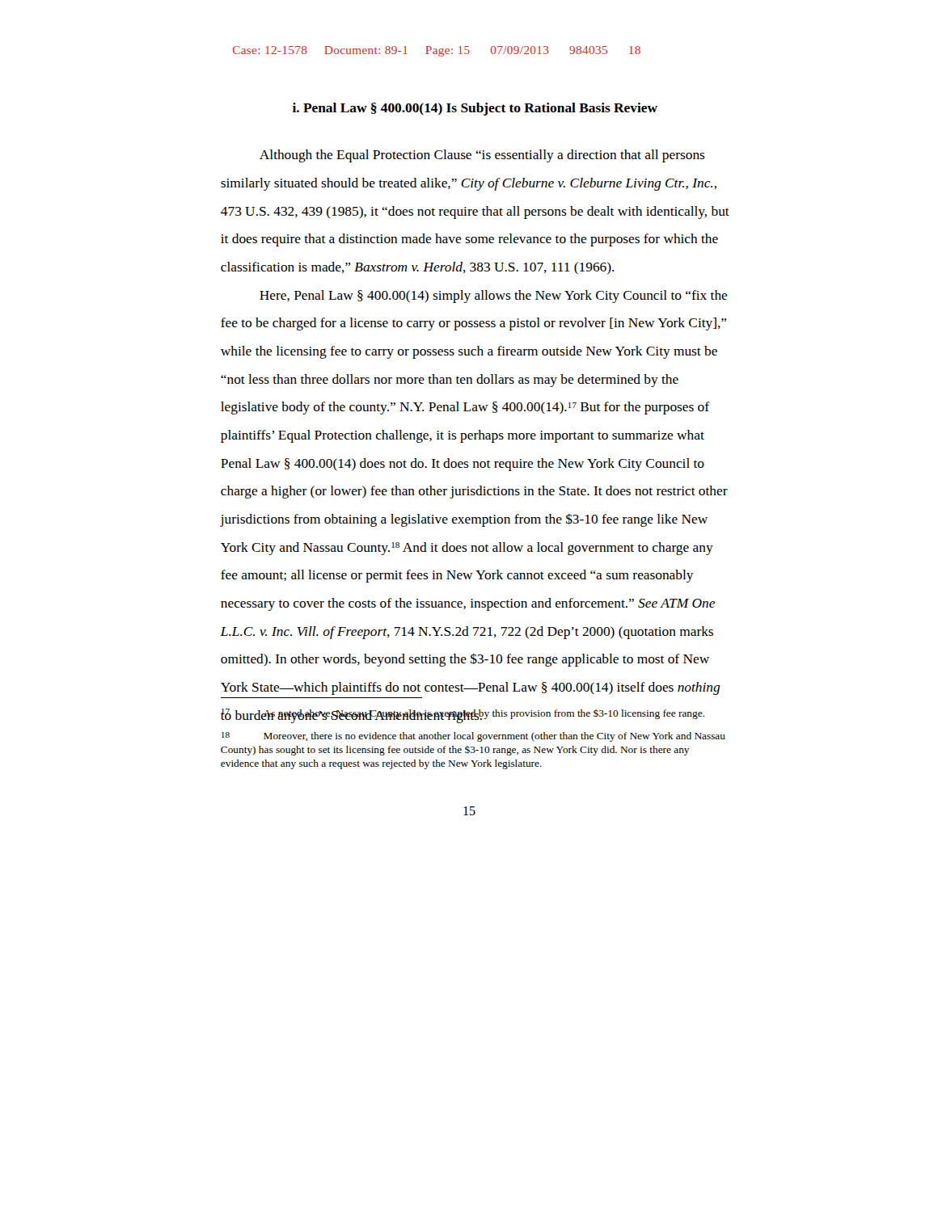Case: 12-1578 Document: 89-1 Page: 15 07/09/2013 984035 18
i. Penal Law § 400.00(14) Is Subject to Rational Basis Review
Although the Equal Protection Clause “is essentially a direction that all persons similarly situated should be treated alike,” City of Cleburne v. Cleburne Living Ctr., Inc., 473 U.S. 432, 439 (1985), it “does not require that all persons be dealt with identically, but it does require that a distinction made have some relevance to the purposes for which the classification is made,” Baxstrom v. Herold, 383 U.S. 107, 111 (1966).
Here, Penal Law § 400.00(14) simply allows the New York City Council to “fix the fee to be charged for a license to carry or possess a pistol or revolver [in New York City],” while the licensing fee to carry or possess such a firearm outside New York City must be “not less than three dollars nor more than ten dollars as may be determined by the legislative body of the county.” N.Y. Penal Law § 400.00(14).17 But for the purposes of plaintiffs’ Equal Protection challenge, it is perhaps more important to summarize what Penal Law § 400.00(14) does not do. It does not require the New York City Council to charge a higher (or lower) fee than other jurisdictions in the State. It does not restrict other jurisdictions from obtaining a legislative exemption from the $3-10 fee range like New York City and Nassau County.18 And it does not allow a local government to charge any fee amount; all license or permit fees in New York cannot exceed “a sum reasonably necessary to cover the costs of the issuance, inspection and enforcement.” See ATM One L.L.C. v. Inc. Vill. of Freeport, 714 N.Y.S.2d 721, 722 (2d Dep’t 2000) (quotation marks omitted). In other words, beyond setting the $3-10 fee range applicable to most of New York State—which plaintiffs do not contest—Penal Law § 400.00(14) itself does nothing to burden anyone’s Second Amendment rights.
17 As noted above, Nassau County also is exempted by this provision from the $3-10 licensing fee range.
18 Moreover, there is no evidence that another local government (other than the City of New York and Nassau County) has sought to set its licensing fee outside of the $3-10 range, as New York City did. Nor is there any evidence that any such a request was rejected by the New York legislature.
15